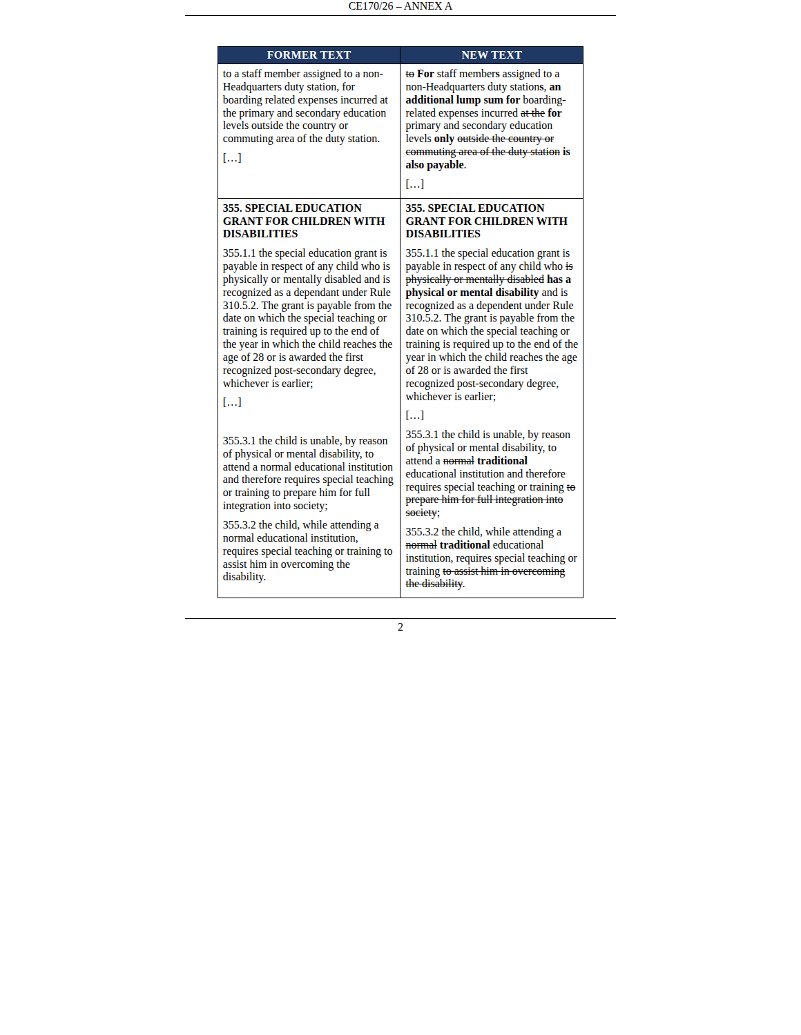CE170/26 – ANNEX A
| FORMER TEXT | NEW TEXT |
| --- | --- |
| to a staff member assigned to a non-Headquarters duty station, for boarding related expenses incurred at the primary and secondary education levels outside the country or commuting area of the duty station. […] | to For staff member s assigned to a non-Headquarters duty station s , an additional lump sum for boarding-related expenses incurred at the for primary and secondary education levels only outside the country or commuting area of the duty station is also payable . […] |
| 355. SPECIAL EDUCATION GRANT FOR CHILDREN WITH DISABILITIES 355.1.1 the special education grant is payable in respect of any child who is physically or mentally disabled and is recognized as a dependant under Rule 310.5.2. The grant is payable from the date on which the special teaching or training is required up to the end of the year in which the child reaches the age of 28 or is awarded the first recognized post-secondary degree, whichever is earlier; […] 355.3.1 the child is unable, by reason of physical or mental disability, to attend a normal educational institution and therefore requires special teaching or training to prepare him for full integration into society; 355.3.2 the child, while attending a normal educational institution, requires special teaching or training to assist him in overcoming the disability. | 355. SPECIAL EDUCATION GRANT FOR CHILDREN WITH DISABILITIES 355.1.1 the special education grant is payable in respect of any child who is physically or mentally disabled has a physical or mental disability and is recognized as a depend e nt under Rule 310.5.2. The grant is payable from the date on which the special teaching or training is required up to the end of the year in which the child reaches the age of 28 or is awarded the first recognized post-secondary degree, whichever is earlier; […] 355.3.1 the child is unable, by reason of physical or mental disability, to attend a normal traditional educational institution and therefore requires special teaching or training to prepare him for full integration into society ; 355.3.2 the child, while attending a normal traditional educational institution, requires special teaching or training to assist him in overcoming the disability . |
2